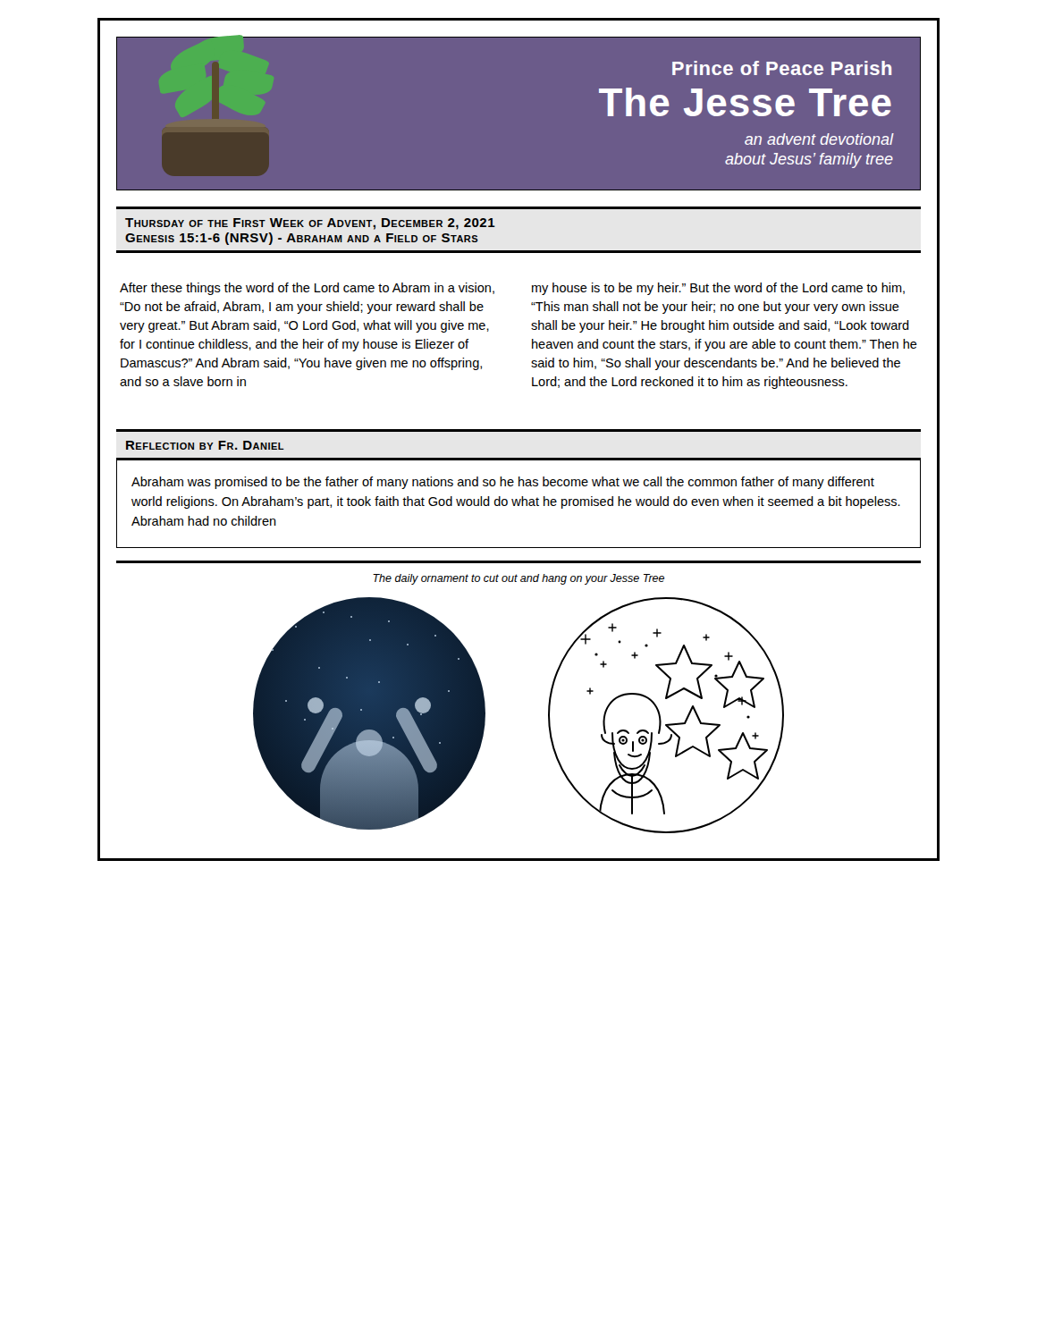Prince of Peace Parish
The Jesse Tree
an advent devotional
about Jesus’ family tree
Thursday of the First Week of Advent, December 2, 2021 Genesis 15:1-6 (NRSV) - Abraham and a Field of Stars
After these things the word of the Lord came to Abram in a vision, “Do not be afraid, Abram, I am your shield; your reward shall be very great.” But Abram said, “O Lord God, what will you give me, for I continue childless, and the heir of my house is Eliezer of Damascus?” And Abram said, “You have given me no offspring, and so a slave born in
my house is to be my heir.” But the word of the Lord came to him, “This man shall not be your heir; no one but your very own issue shall be your heir.” He brought him outside and said, “Look toward heaven and count the stars, if you are able to count them.” Then he said to him, “So shall your descendants be.” And he believed the Lord; and the Lord reckoned it to him as righteousness.
Reflection by Fr. Daniel
Abraham was promised to be the father of many nations and so he has become what we call the common father of many different world religions. On Abraham’s part, it took faith that God would do what he promised he would do even when it seemed a bit hopeless. Abraham had no children
The daily ornament to cut out and hang on your Jesse Tree